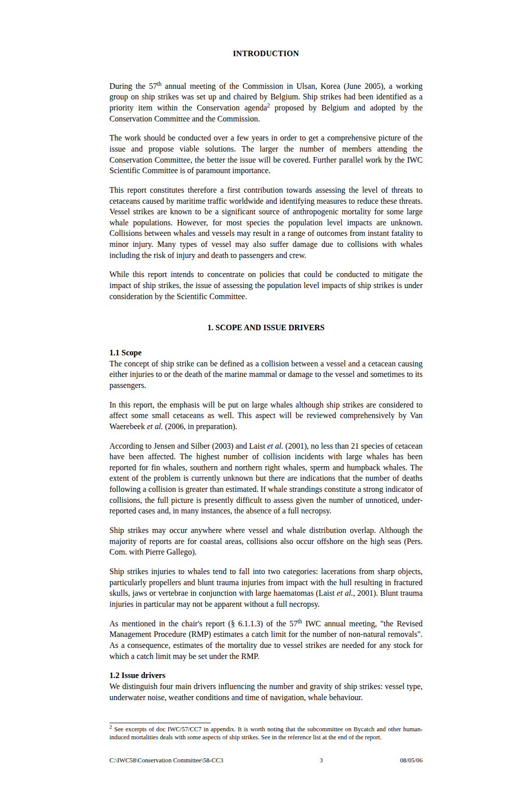INTRODUCTION
During the 57th annual meeting of the Commission in Ulsan, Korea (June 2005), a working group on ship strikes was set up and chaired by Belgium. Ship strikes had been identified as a priority item within the Conservation agenda2 proposed by Belgium and adopted by the Conservation Committee and the Commission.
The work should be conducted over a few years in order to get a comprehensive picture of the issue and propose viable solutions. The larger the number of members attending the Conservation Committee, the better the issue will be covered. Further parallel work by the IWC Scientific Committee is of paramount importance.
This report constitutes therefore a first contribution towards assessing the level of threats to cetaceans caused by maritime traffic worldwide and identifying measures to reduce these threats. Vessel strikes are known to be a significant source of anthropogenic mortality for some large whale populations. However, for most species the population level impacts are unknown. Collisions between whales and vessels may result in a range of outcomes from instant fatality to minor injury. Many types of vessel may also suffer damage due to collisions with whales including the risk of injury and death to passengers and crew.
While this report intends to concentrate on policies that could be conducted to mitigate the impact of ship strikes, the issue of assessing the population level impacts of ship strikes is under consideration by the Scientific Committee.
1. SCOPE AND ISSUE DRIVERS
1.1 Scope
The concept of ship strike can be defined as a collision between a vessel and a cetacean causing either injuries to or the death of the marine mammal or damage to the vessel and sometimes to its passengers.
In this report, the emphasis will be put on large whales although ship strikes are considered to affect some small cetaceans as well. This aspect will be reviewed comprehensively by Van Waerebeek et al. (2006, in preparation).
According to Jensen and Silber (2003) and Laist et al. (2001), no less than 21 species of cetacean have been affected. The highest number of collision incidents with large whales has been reported for fin whales, southern and northern right whales, sperm and humpback whales. The extent of the problem is currently unknown but there are indications that the number of deaths following a collision is greater than estimated. If whale strandings constitute a strong indicator of collisions, the full picture is presently difficult to assess given the number of unnoticed, under-reported cases and, in many instances, the absence of a full necropsy.
Ship strikes may occur anywhere where vessel and whale distribution overlap. Although the majority of reports are for coastal areas, collisions also occur offshore on the high seas (Pers. Com. with Pierre Gallego).
Ship strikes injuries to whales tend to fall into two categories: lacerations from sharp objects, particularly propellers and blunt trauma injuries from impact with the hull resulting in fractured skulls, jaws or vertebrae in conjunction with large haematomas (Laist et al., 2001). Blunt trauma injuries in particular may not be apparent without a full necropsy.
As mentioned in the chair's report (§ 6.1.1.3) of the 57th IWC annual meeting, "the Revised Management Procedure (RMP) estimates a catch limit for the number of non-natural removals". As a consequence, estimates of the mortality due to vessel strikes are needed for any stock for which a catch limit may be set under the RMP.
1.2 Issue drivers
We distinguish four main drivers influencing the number and gravity of ship strikes: vessel type, underwater noise, weather conditions and time of navigation, whale behaviour.
2 See excerpts of doc IWC/57/CC7 in appendix. It is worth noting that the subcommittee on Bycatch and other human-induced mortalities deals with some aspects of ship strikes. See in the reference list at the end of the report.
C:\IWC58\Conservation Committee\58-CC3
3
08/05/06